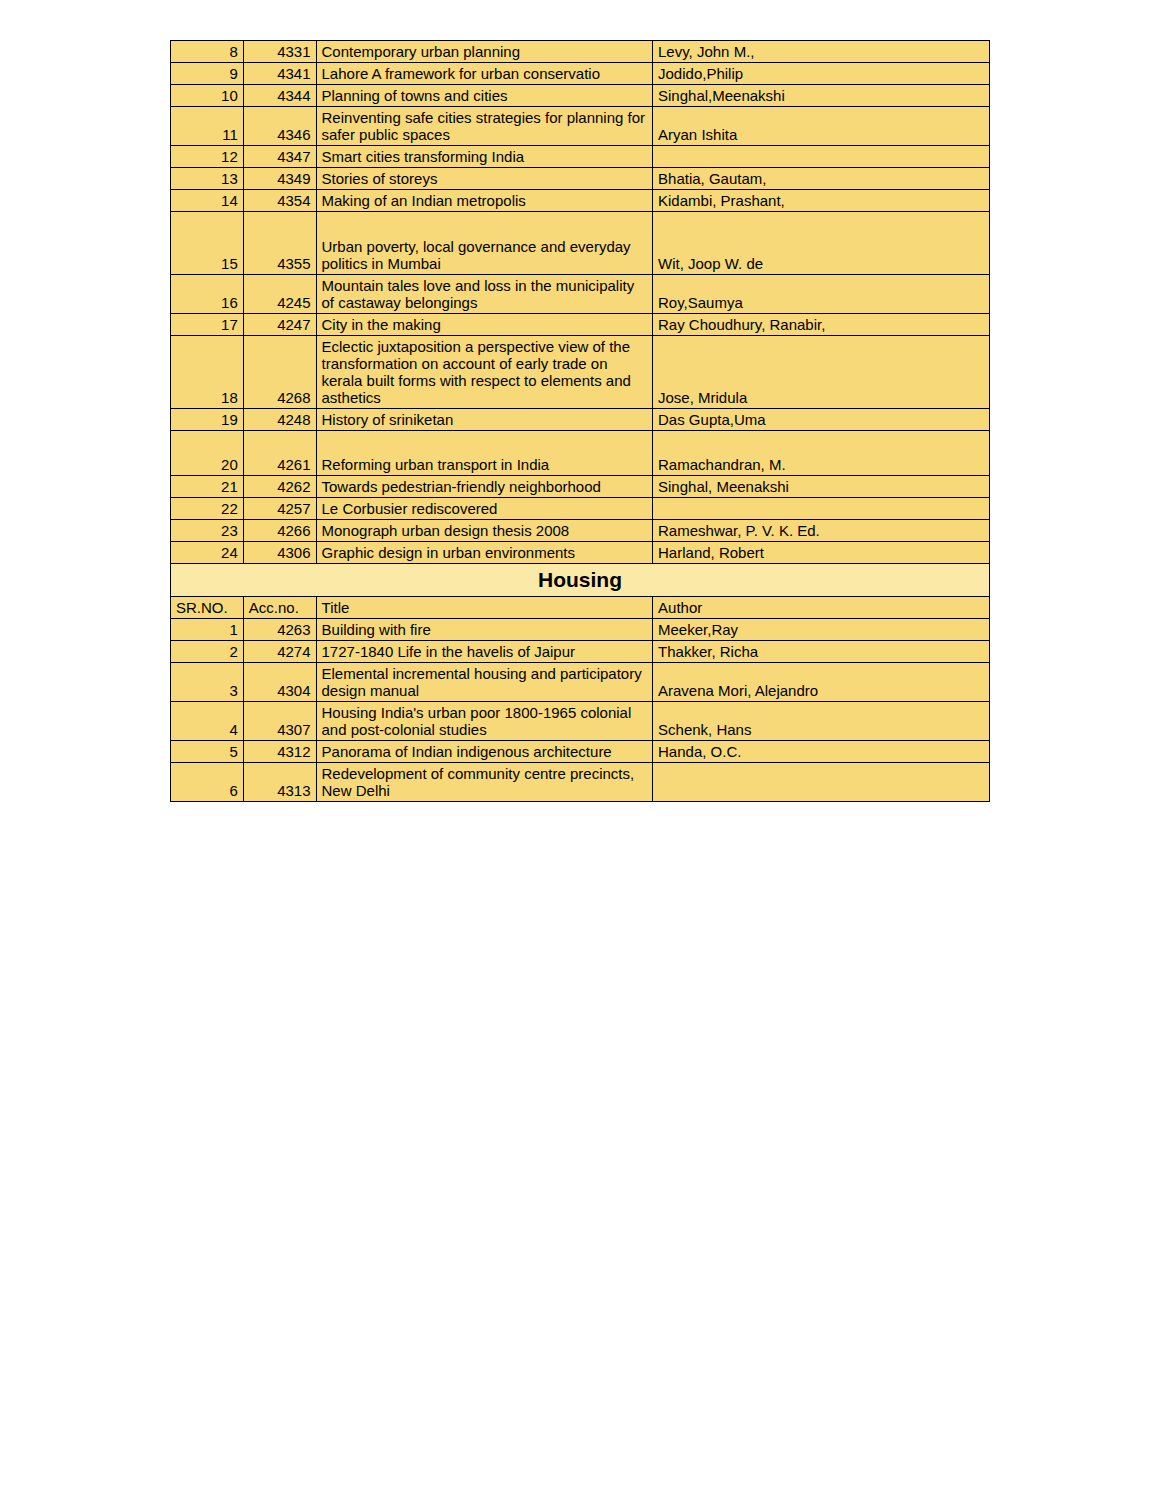| 8 | 4331 | Contemporary urban planning | Levy, John M., |
| 9 | 4341 | Lahore A framework for urban conservatio | Jodido,Philip |
| 10 | 4344 | Planning of towns and cities | Singhal,Meenakshi |
| 11 | 4346 | Reinventing safe cities strategies for planning for safer public spaces | Aryan Ishita |
| 12 | 4347 | Smart cities transforming India | |
| 13 | 4349 | Stories of storeys | Bhatia, Gautam, |
| 14 | 4354 | Making of an Indian metropolis | Kidambi, Prashant, |
| 15 | 4355 | Urban poverty, local governance and everyday politics in Mumbai | Wit, Joop W. de |
| 16 | 4245 | Mountain tales love and loss in the municipality of castaway belongings | Roy,Saumya |
| 17 | 4247 | City in the making | Ray Choudhury, Ranabir, |
| 18 | 4268 | Eclectic juxtaposition a perspective view of the transformation on account of early trade on kerala built forms with respect to elements and asthetics | Jose, Mridula |
| 19 | 4248 | History of sriniketan | Das Gupta,Uma |
| 20 | 4261 | Reforming urban transport in India | Ramachandran, M. |
| 21 | 4262 | Towards pedestrian-friendly neighborhood | Singhal, Meenakshi |
| 22 | 4257 | Le Corbusier rediscovered | |
| 23 | 4266 | Monograph urban design thesis 2008 | Rameshwar, P. V. K. Ed. |
| 24 | 4306 | Graphic design in urban environments | Harland, Robert |
| Housing |
| SR.NO. | Acc.no. | Title | Author |
| 1 | 4263 | Building with fire | Meeker,Ray |
| 2 | 4274 | 1727-1840 Life in the havelis of Jaipur | Thakker, Richa |
| 3 | 4304 | Elemental incremental housing and participatory design manual | Aravena Mori, Alejandro |
| 4 | 4307 | Housing India's urban poor 1800-1965 colonial and post-colonial studies | Schenk, Hans |
| 5 | 4312 | Panorama of Indian indigenous architecture | Handa, O.C. |
| 6 | 4313 | Redevelopment of community centre precincts, New Delhi | |